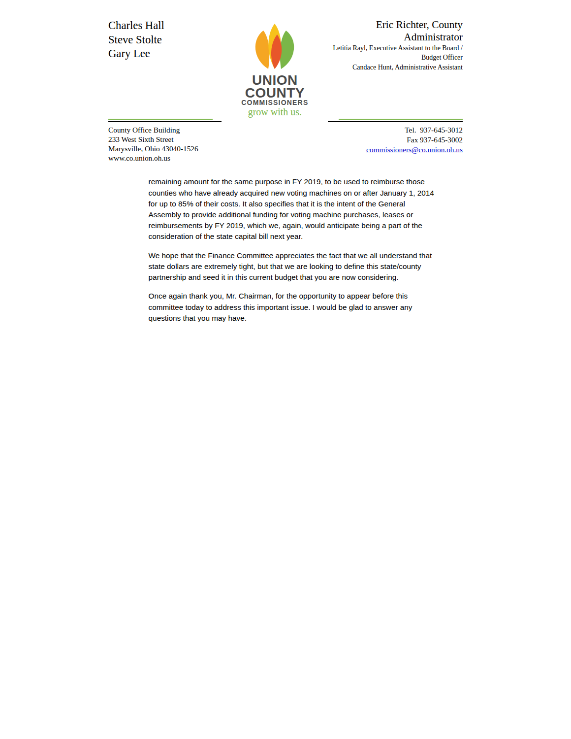Charles Hall
Steve Stolte
Gary Lee
UNION
COUNTY
COMMISSIONERS
grow with us.
Eric Richter, County Administrator
Letitia Rayl, Executive Assistant to the Board /
Budget Officer
Candace Hunt, Administrative Assistant
County Office Building
233 West Sixth Street
Marysville, Ohio 43040-1526
www.co.union.oh.us
Tel. 937-645-3012
Fax 937-645-3002
commissioners@co.union.oh.us
remaining amount for the same purpose in FY 2019, to be used to reimburse those counties who have already acquired new voting machines on or after January 1, 2014 for up to 85% of their costs. It also specifies that it is the intent of the General Assembly to provide additional funding for voting machine purchases, leases or reimbursements by FY 2019, which we, again, would anticipate being a part of the consideration of the state capital bill next year.
We hope that the Finance Committee appreciates the fact that we all understand that state dollars are extremely tight, but that we are looking to define this state/county partnership and seed it in this current budget that you are now considering.
Once again thank you, Mr. Chairman, for the opportunity to appear before this committee today to address this important issue. I would be glad to answer any questions that you may have.